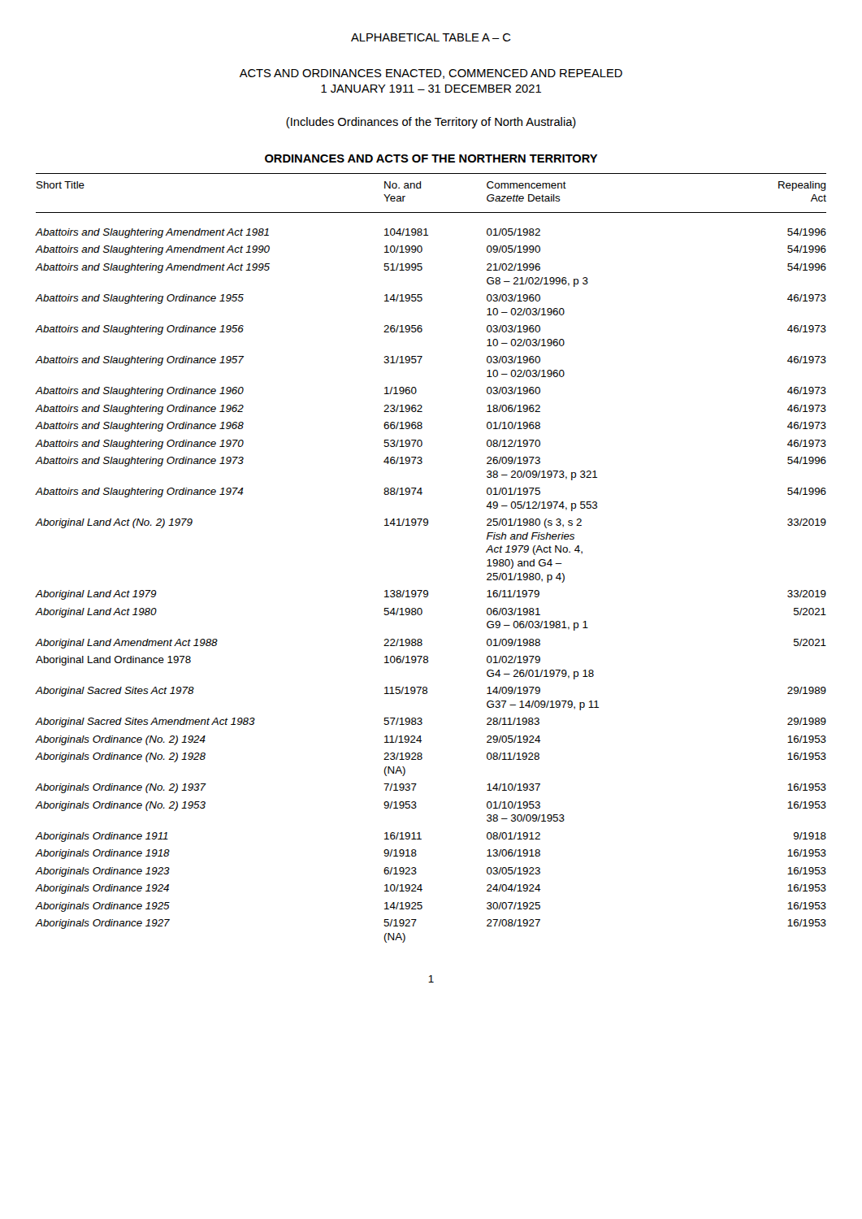ALPHABETICAL TABLE A – C
ACTS AND ORDINANCES ENACTED, COMMENCED AND REPEALED
1 JANUARY 1911 – 31 DECEMBER 2021
(Includes Ordinances of the Territory of North Australia)
ORDINANCES AND ACTS OF THE NORTHERN TERRITORY
| Short Title | No. and Year | Commencement Gazette Details | Repealing Act |
| --- | --- | --- | --- |
| Abattoirs and Slaughtering Amendment Act 1981 | 104/1981 | 01/05/1982 | 54/1996 |
| Abattoirs and Slaughtering Amendment Act 1990 | 10/1990 | 09/05/1990 | 54/1996 |
| Abattoirs and Slaughtering Amendment Act 1995 | 51/1995 | 21/02/1996 G8 – 21/02/1996, p 3 | 54/1996 |
| Abattoirs and Slaughtering Ordinance 1955 | 14/1955 | 03/03/1960 10 – 02/03/1960 | 46/1973 |
| Abattoirs and Slaughtering Ordinance 1956 | 26/1956 | 03/03/1960 10 – 02/03/1960 | 46/1973 |
| Abattoirs and Slaughtering Ordinance 1957 | 31/1957 | 03/03/1960 10 – 02/03/1960 | 46/1973 |
| Abattoirs and Slaughtering Ordinance 1960 | 1/1960 | 03/03/1960 | 46/1973 |
| Abattoirs and Slaughtering Ordinance 1962 | 23/1962 | 18/06/1962 | 46/1973 |
| Abattoirs and Slaughtering Ordinance 1968 | 66/1968 | 01/10/1968 | 46/1973 |
| Abattoirs and Slaughtering Ordinance 1970 | 53/1970 | 08/12/1970 | 46/1973 |
| Abattoirs and Slaughtering Ordinance 1973 | 46/1973 | 26/09/1973 38 – 20/09/1973, p 321 | 54/1996 |
| Abattoirs and Slaughtering Ordinance 1974 | 88/1974 | 01/01/1975 49 – 05/12/1974, p 553 | 54/1996 |
| Aboriginal Land Act (No. 2) 1979 | 141/1979 | 25/01/1980 (s 3, s 2 Fish and Fisheries Act 1979 (Act No. 4, 1980) and G4 – 25/01/1980, p 4) | 33/2019 |
| Aboriginal Land Act 1979 | 138/1979 | 16/11/1979 | 33/2019 |
| Aboriginal Land Act 1980 | 54/1980 | 06/03/1981 G9 – 06/03/1981, p 1 | 5/2021 |
| Aboriginal Land Amendment Act 1988 | 22/1988 | 01/09/1988 | 5/2021 |
| Aboriginal Land Ordinance 1978 | 106/1978 | 01/02/1979 G4 – 26/01/1979, p 18 | |
| Aboriginal Sacred Sites Act 1978 | 115/1978 | 14/09/1979 G37 – 14/09/1979, p 11 | 29/1989 |
| Aboriginal Sacred Sites Amendment Act 1983 | 57/1983 | 28/11/1983 | 29/1989 |
| Aboriginals Ordinance (No. 2) 1924 | 11/1924 | 29/05/1924 | 16/1953 |
| Aboriginals Ordinance (No. 2) 1928 | 23/1928 (NA) | 08/11/1928 | 16/1953 |
| Aboriginals Ordinance (No. 2) 1937 | 7/1937 | 14/10/1937 | 16/1953 |
| Aboriginals Ordinance (No. 2) 1953 | 9/1953 | 01/10/1953 38 – 30/09/1953 | 16/1953 |
| Aboriginals Ordinance 1911 | 16/1911 | 08/01/1912 | 9/1918 |
| Aboriginals Ordinance 1918 | 9/1918 | 13/06/1918 | 16/1953 |
| Aboriginals Ordinance 1923 | 6/1923 | 03/05/1923 | 16/1953 |
| Aboriginals Ordinance 1924 | 10/1924 | 24/04/1924 | 16/1953 |
| Aboriginals Ordinance 1925 | 14/1925 | 30/07/1925 | 16/1953 |
| Aboriginals Ordinance 1927 | 5/1927 (NA) | 27/08/1927 | 16/1953 |
1